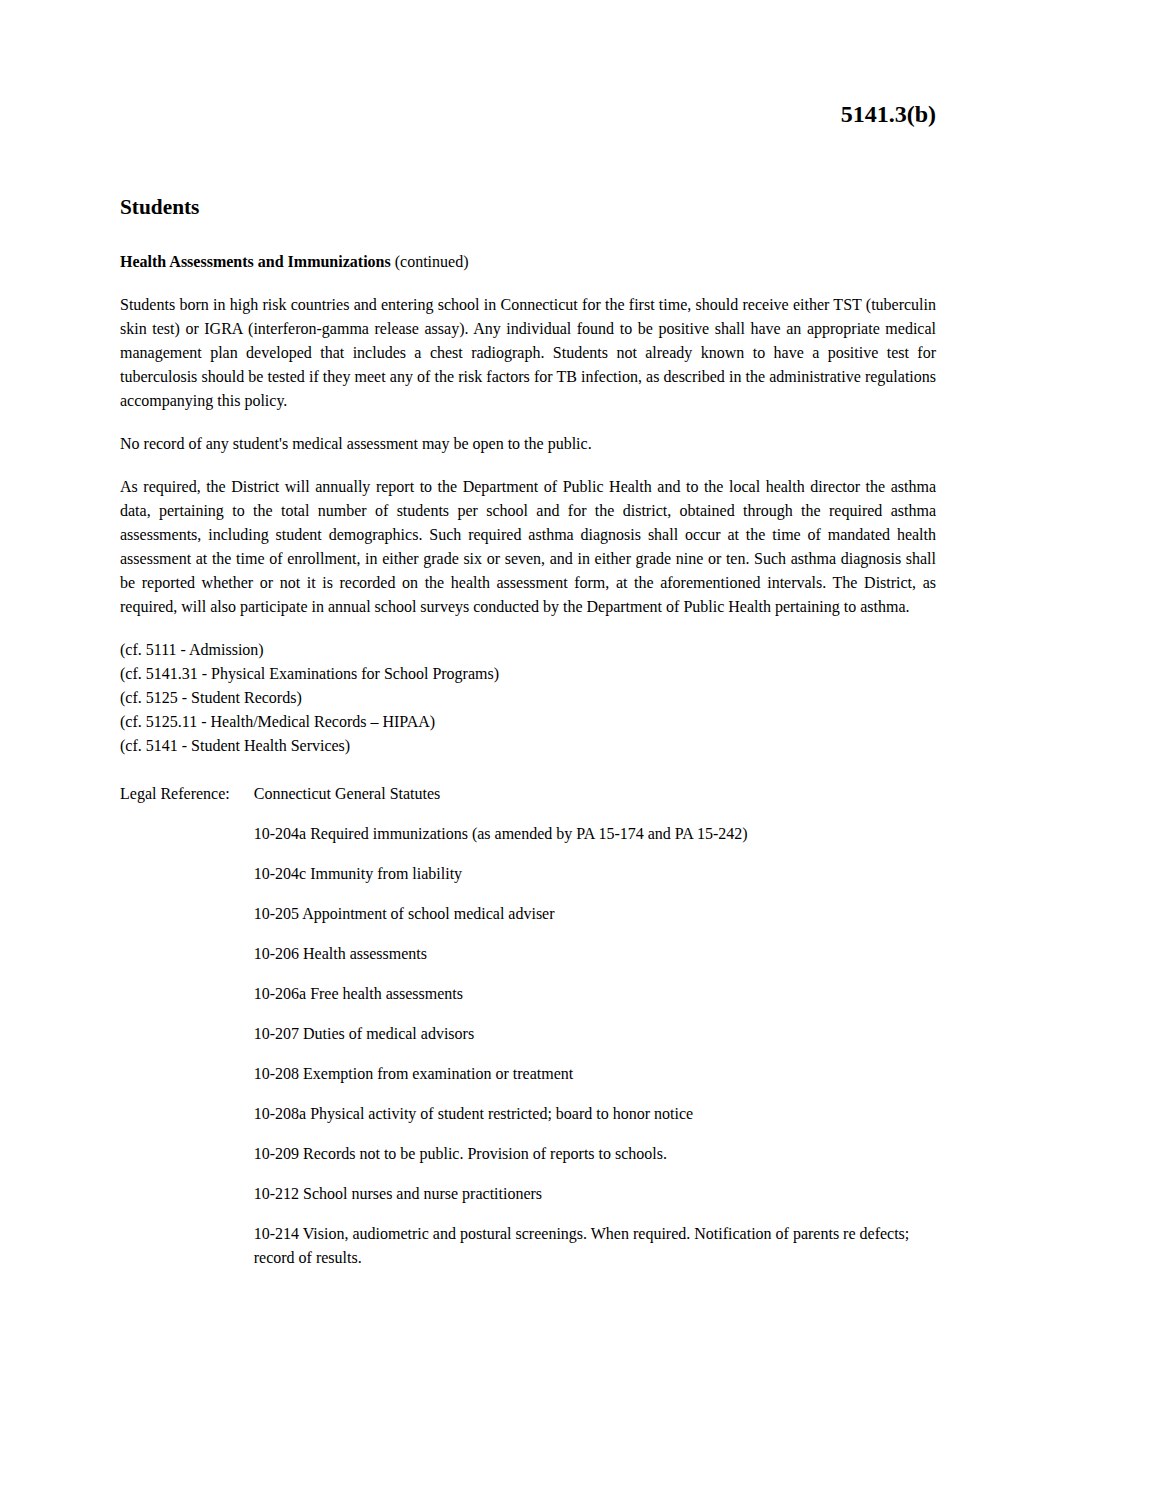5141.3(b)
Students
Health Assessments and Immunizations (continued)
Students born in high risk countries and entering school in Connecticut for the first time, should receive either TST (tuberculin skin test) or IGRA (interferon-gamma release assay). Any individual found to be positive shall have an appropriate medical management plan developed that includes a chest radiograph. Students not already known to have a positive test for tuberculosis should be tested if they meet any of the risk factors for TB infection, as described in the administrative regulations accompanying this policy.
No record of any student's medical assessment may be open to the public.
As required, the District will annually report to the Department of Public Health and to the local health director the asthma data, pertaining to the total number of students per school and for the district, obtained through the required asthma assessments, including student demographics. Such required asthma diagnosis shall occur at the time of mandated health assessment at the time of enrollment, in either grade six or seven, and in either grade nine or ten. Such asthma diagnosis shall be reported whether or not it is recorded on the health assessment form, at the aforementioned intervals. The District, as required, will also participate in annual school surveys conducted by the Department of Public Health pertaining to asthma.
(cf. 5111 - Admission)
(cf. 5141.31 - Physical Examinations for School Programs)
(cf. 5125 - Student Records)
(cf. 5125.11 - Health/Medical Records – HIPAA)
(cf. 5141 - Student Health Services)
Legal Reference:
Connecticut General Statutes
10-204a Required immunizations (as amended by PA 15-174 and PA 15-242)
10-204c Immunity from liability
10-205 Appointment of school medical adviser
10-206 Health assessments
10-206a Free health assessments
10-207 Duties of medical advisors
10-208 Exemption from examination or treatment
10-208a Physical activity of student restricted; board to honor notice
10-209 Records not to be public. Provision of reports to schools.
10-212 School nurses and nurse practitioners
10-214 Vision, audiometric and postural screenings. When required. Notification of parents re defects; record of results.